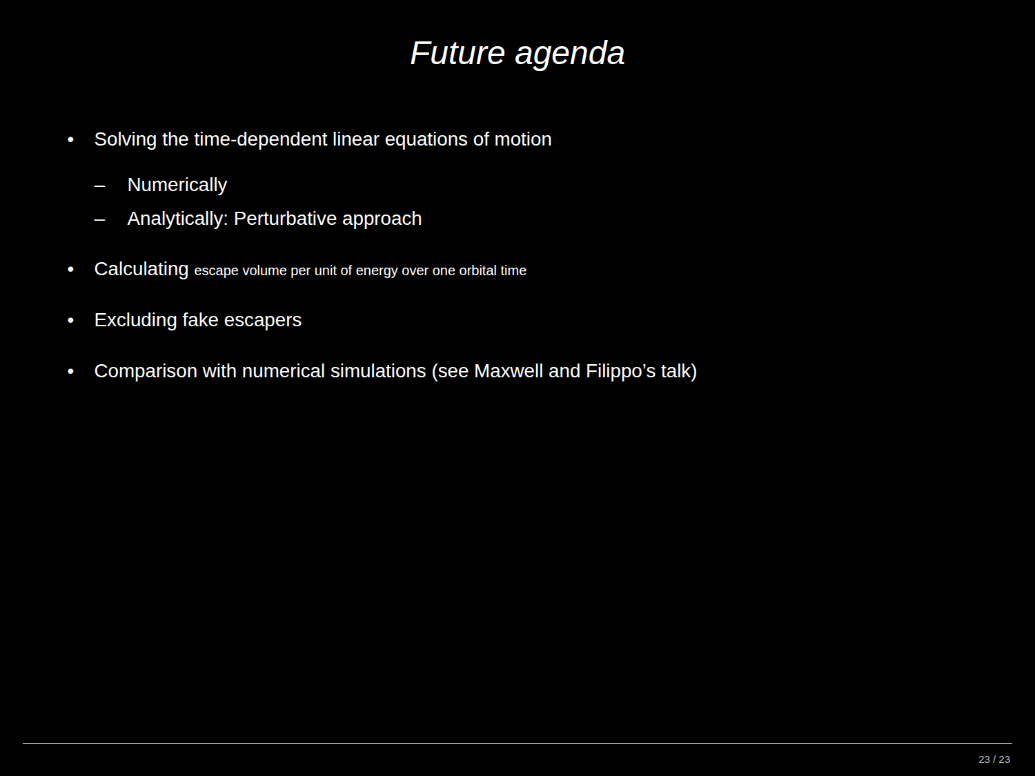Future agenda
Solving the time-dependent linear equations of motion
Numerically
Analytically: Perturbative approach
Calculating escape volume per unit of energy over one orbital time
Excluding fake escapers
Comparison with numerical simulations (see Maxwell and Filippo’s talk)
23 / 23